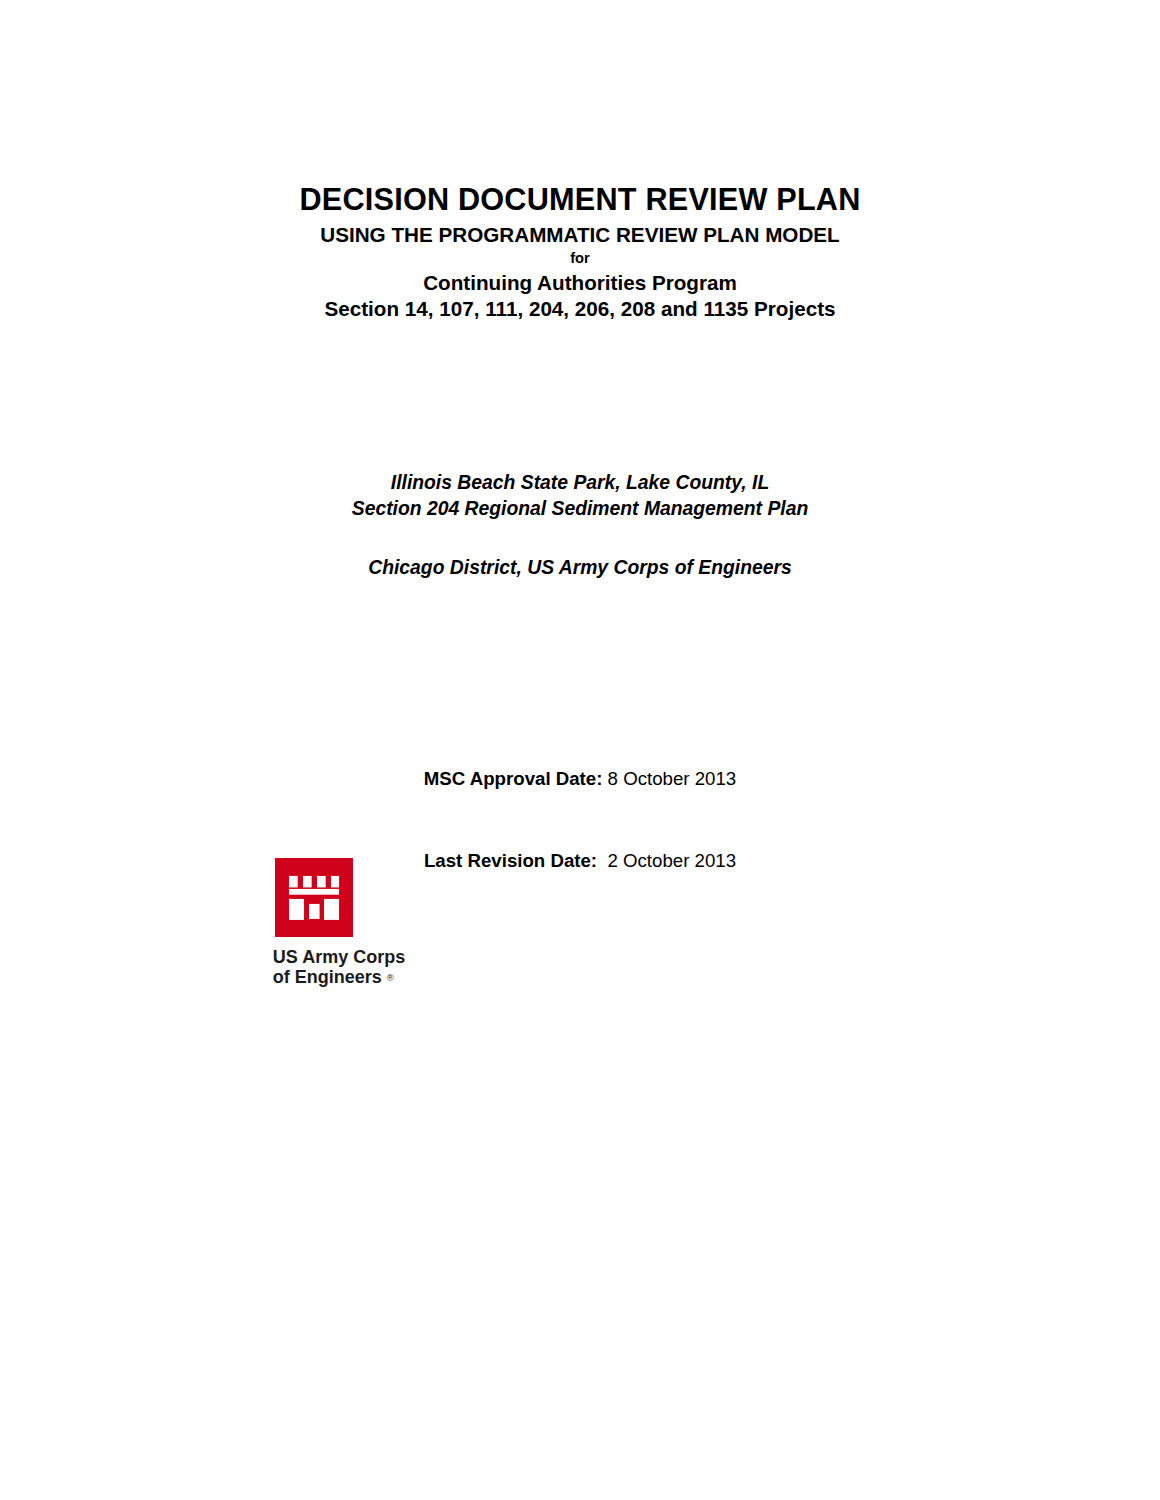DECISION DOCUMENT REVIEW PLAN
USING THE PROGRAMMATIC REVIEW PLAN MODEL
for
Continuing Authorities Program
Section 14, 107, 111, 204, 206, 208 and 1135 Projects
Illinois Beach State Park, Lake County, IL
Section 204 Regional Sediment Management Plan
Chicago District, US Army Corps of Engineers
MSC Approval Date: 8 October 2013
Last Revision Date: 2 October 2013
US Army Corps
of Engineers ®